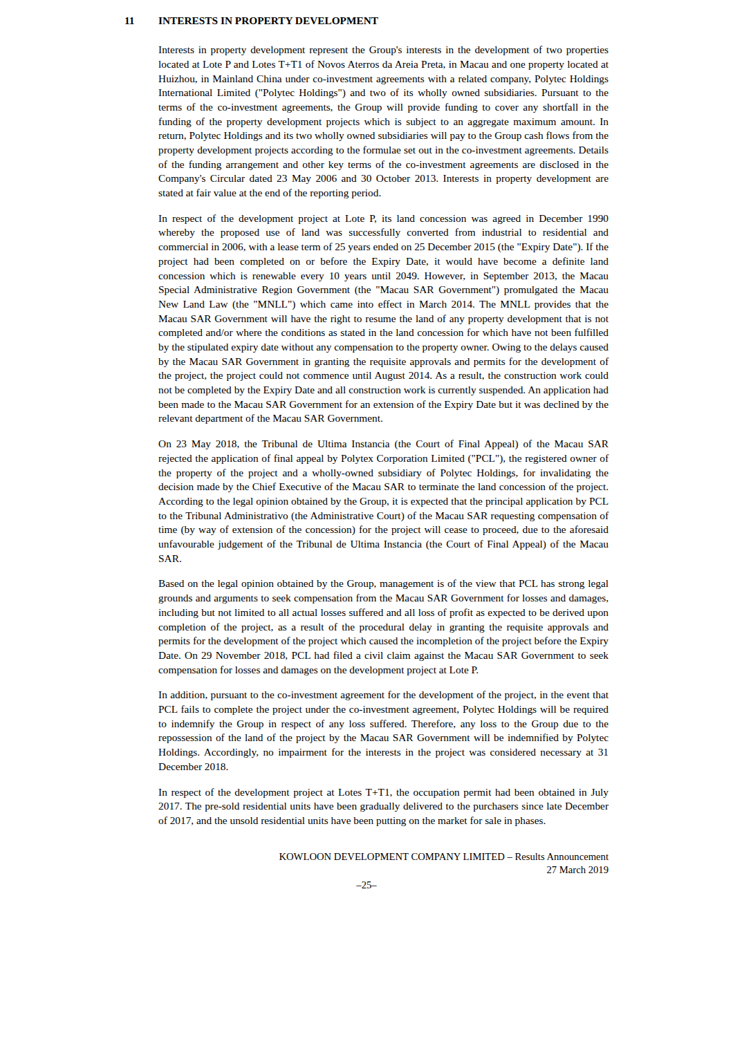11 INTERESTS IN PROPERTY DEVELOPMENT
Interests in property development represent the Group's interests in the development of two properties located at Lote P and Lotes T+T1 of Novos Aterros da Areia Preta, in Macau and one property located at Huizhou, in Mainland China under co-investment agreements with a related company, Polytec Holdings International Limited ("Polytec Holdings") and two of its wholly owned subsidiaries. Pursuant to the terms of the co-investment agreements, the Group will provide funding to cover any shortfall in the funding of the property development projects which is subject to an aggregate maximum amount. In return, Polytec Holdings and its two wholly owned subsidiaries will pay to the Group cash flows from the property development projects according to the formulae set out in the co-investment agreements. Details of the funding arrangement and other key terms of the co-investment agreements are disclosed in the Company's Circular dated 23 May 2006 and 30 October 2013. Interests in property development are stated at fair value at the end of the reporting period.
In respect of the development project at Lote P, its land concession was agreed in December 1990 whereby the proposed use of land was successfully converted from industrial to residential and commercial in 2006, with a lease term of 25 years ended on 25 December 2015 (the "Expiry Date"). If the project had been completed on or before the Expiry Date, it would have become a definite land concession which is renewable every 10 years until 2049. However, in September 2013, the Macau Special Administrative Region Government (the "Macau SAR Government") promulgated the Macau New Land Law (the "MNLL") which came into effect in March 2014. The MNLL provides that the Macau SAR Government will have the right to resume the land of any property development that is not completed and/or where the conditions as stated in the land concession for which have not been fulfilled by the stipulated expiry date without any compensation to the property owner. Owing to the delays caused by the Macau SAR Government in granting the requisite approvals and permits for the development of the project, the project could not commence until August 2014. As a result, the construction work could not be completed by the Expiry Date and all construction work is currently suspended. An application had been made to the Macau SAR Government for an extension of the Expiry Date but it was declined by the relevant department of the Macau SAR Government.
On 23 May 2018, the Tribunal de Ultima Instancia (the Court of Final Appeal) of the Macau SAR rejected the application of final appeal by Polytex Corporation Limited ("PCL"), the registered owner of the property of the project and a wholly-owned subsidiary of Polytec Holdings, for invalidating the decision made by the Chief Executive of the Macau SAR to terminate the land concession of the project. According to the legal opinion obtained by the Group, it is expected that the principal application by PCL to the Tribunal Administrativo (the Administrative Court) of the Macau SAR requesting compensation of time (by way of extension of the concession) for the project will cease to proceed, due to the aforesaid unfavourable judgement of the Tribunal de Ultima Instancia (the Court of Final Appeal) of the Macau SAR.
Based on the legal opinion obtained by the Group, management is of the view that PCL has strong legal grounds and arguments to seek compensation from the Macau SAR Government for losses and damages, including but not limited to all actual losses suffered and all loss of profit as expected to be derived upon completion of the project, as a result of the procedural delay in granting the requisite approvals and permits for the development of the project which caused the incompletion of the project before the Expiry Date. On 29 November 2018, PCL had filed a civil claim against the Macau SAR Government to seek compensation for losses and damages on the development project at Lote P.
In addition, pursuant to the co-investment agreement for the development of the project, in the event that PCL fails to complete the project under the co-investment agreement, Polytec Holdings will be required to indemnify the Group in respect of any loss suffered. Therefore, any loss to the Group due to the repossession of the land of the project by the Macau SAR Government will be indemnified by Polytec Holdings. Accordingly, no impairment for the interests in the project was considered necessary at 31 December 2018.
In respect of the development project at Lotes T+T1, the occupation permit had been obtained in July 2017. The pre-sold residential units have been gradually delivered to the purchasers since late December of 2017, and the unsold residential units have been putting on the market for sale in phases.
KOWLOON DEVELOPMENT COMPANY LIMITED – Results Announcement
27 March 2019
–25–